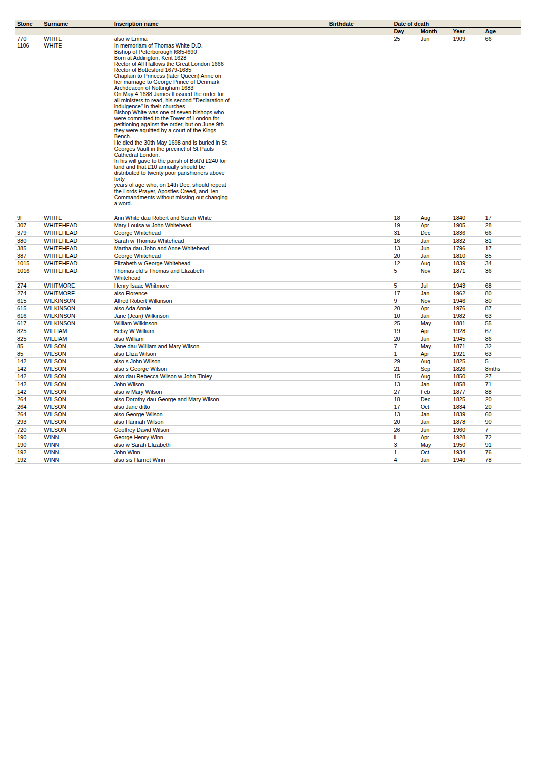| Stone | Surname | Inscription name | Birthdate | Date of death | |
| --- | --- | --- | --- | --- | --- |
| | | | | Day | Month | Year | Age |
| 770 | WHITE | also w Emma | | 25 | Jun | 1909 | 66 |
| 1106 | WHITE | In memoriam of Thomas White D.D. | | | | | |
| | | Bishop of Peterborough l685-l690 | | | | | |
| | | Born at Addington, Kent 1628 | | | | | |
| | | Rector of All Hallows the Great London 1666 | | | | | |
| | | Rector of Bottesford 1679-1685 | | | | | |
| | | Chaplain to Princess (later Queen) Anne on | | | | | |
| | | her marriage to George Prince of Denmark | | | | | |
| | | Archdeacon of Nottingham 1683 | | | | | |
| | | On May 4 1688 James II issued the order for | | | | | |
| | | all ministers to read, his second "Declaration of | | | | | |
| | | indulgence" in their churches. | | | | | |
| | | Bishop White was one of seven bishops who | | | | | |
| | | were committed to the Tower of London for | | | | | |
| | | petitioning against the order, but on June 9th | | | | | |
| | | they were aquitted by a court of the Kings | | | | | |
| | | Bench. | | | | | |
| | | He died the 30th May 1698 and is buried in St | | | | | |
| | | Georges Vault in the precinct of St Pauls | | | | | |
| | | Cathedral London. | | | | | |
| | | In his will gave to the parish of Bott'd £240 for | | | | | |
| | | land and that £10 annually should be | | | | | |
| | | distributed to twenty poor parishioners above | | | | | |
| | | forty | | | | | |
| | | years of age who, on 14th Dec, should repeat | | | | | |
| | | the Lords Prayer, Apostles Creed, and Ten | | | | | |
| | | Commandments without missing out changing | | | | | |
| | | a word. | | | | | |
| 9l | WHITE | Ann White dau Robert and Sarah White | | 18 | Aug | 1840 | 17 |
| 307 | WHITEHEAD | Mary Louisa w John Whitehead | | 19 | Apr | 1905 | 28 |
| 379 | WHITEHEAD | George Whitehead | | 31 | Dec | 1836 | 66 |
| 380 | WHITEHEAD | Sarah w Thomas Whitehead | | 16 | Jan | 1832 | 81 |
| 385 | WHITEHEAD | Martha dau John and Anne Whitehead | | 13 | Jun | 1796 | 17 |
| 387 | WHITEHEAD | George Whitehead | | 20 | Jan | 1810 | 85 |
| 1015 | WHITEHEAD | Elizabeth w George Whitehead | | 12 | Aug | 1839 | 34 |
| 1016 | WHITEHEAD | Thomas eld s Thomas and Elizabeth | | 5 | Nov | 1871 | 36 |
| | | Whitehead | | | | | |
| 274 | WHITMORE | Henry Isaac Whitmore | | 5 | Jul | 1943 | 68 |
| 274 | WHITMORE | also Florence | | 17 | Jan | 1962 | 80 |
| 615 | WILKINSON | Alfred Robert Wilkinson | | 9 | Nov | 1946 | 80 |
| 615 | WILKINSON | also Ada Annie | | 20 | Apr | 1976 | 87 |
| 616 | WILKINSON | Jane (Jean) Wilkinson | | 10 | Jan | 1982 | 63 |
| 617 | WILKINSON | William Wilkinson | | 25 | May | 1881 | 55 |
| 825 | WILLIAM | Betsy W William | | 19 | Apr | 1928 | 67 |
| 825 | WILLIAM | also William | | 20 | Jun | 1945 | 86 |
| 85 | WILSON | Jane dau William and Mary Wilson | | 7 | May | 1871 | 32 |
| 85 | WILSON | also Eliza Wilson | | 1 | Apr | 1921 | 63 |
| 142 | WILSON | also s John Wilson | | 29 | Aug | 1825 | 5 |
| 142 | WILSON | also s George Wilson | | 21 | Sep | 1826 | 8mths |
| 142 | WILSON | also dau Rebecca Wilson w John Tinley | | 15 | Aug | 1850 | 27 |
| 142 | WILSON | John Wilson | | 13 | Jan | 1858 | 71 |
| 142 | WILSON | also w Mary Wilson | | 27 | Feb | 1877 | 88 |
| 264 | WILSON | also Dorothy dau George and Mary Wilson | | 18 | Dec | 1825 | 20 |
| 264 | WILSON | also Jane ditto | | 17 | Oct | 1834 | 20 |
| 264 | WILSON | also George Wilson | | 13 | Jan | 1839 | 60 |
| 293 | WILSON | also Hannah Wilson | | 20 | Jan | 1878 | 90 |
| 720 | WILSON | Geoffrey David Wilson | | 26 | Jun | 1960 | 7 |
| 190 | WINN | George Henry Winn | | ll | Apr | 1928 | 72 |
| 190 | WINN | also w Sarah Elizabeth | | 3 | May | 1950 | 91 |
| 192 | WINN | John Winn | | 1 | Oct | 1934 | 76 |
| 192 | WINN | also sis Harriet Winn | | 4 | Jan | 1940 | 78 |